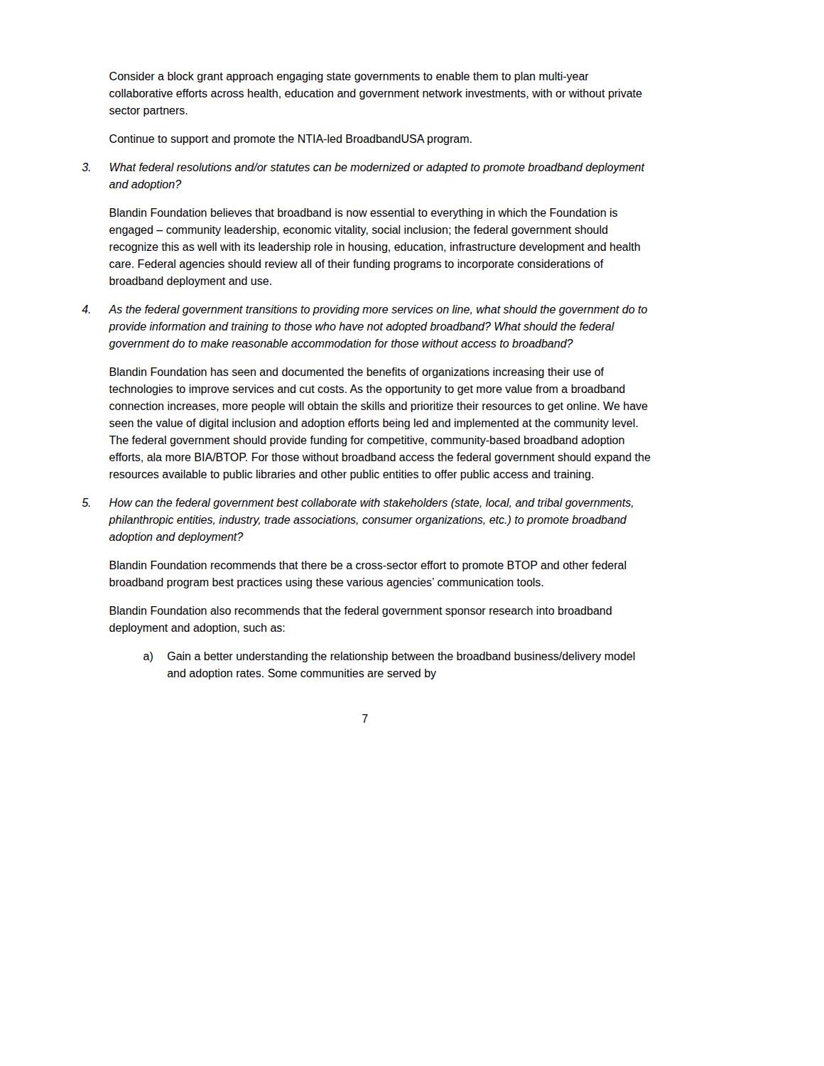Consider a block grant approach engaging state governments to enable them to plan multi-year collaborative efforts across health, education and government network investments, with or without private sector partners.
Continue to support and promote the NTIA-led BroadbandUSA program.
What federal resolutions and/or statutes can be modernized or adapted to promote broadband deployment and adoption?
Blandin Foundation believes that broadband is now essential to everything in which the Foundation is engaged – community leadership, economic vitality, social inclusion; the federal government should recognize this as well with its leadership role in housing, education, infrastructure development and health care. Federal agencies should review all of their funding programs to incorporate considerations of broadband deployment and use.
As the federal government transitions to providing more services on line, what should the government do to provide information and training to those who have not adopted broadband? What should the federal government do to make reasonable accommodation for those without access to broadband?
Blandin Foundation has seen and documented the benefits of organizations increasing their use of technologies to improve services and cut costs. As the opportunity to get more value from a broadband connection increases, more people will obtain the skills and prioritize their resources to get online. We have seen the value of digital inclusion and adoption efforts being led and implemented at the community level. The federal government should provide funding for competitive, community-based broadband adoption efforts, ala more BIA/BTOP. For those without broadband access the federal government should expand the resources available to public libraries and other public entities to offer public access and training.
How can the federal government best collaborate with stakeholders (state, local, and tribal governments, philanthropic entities, industry, trade associations, consumer organizations, etc.) to promote broadband adoption and deployment?
Blandin Foundation recommends that there be a cross-sector effort to promote BTOP and other federal broadband program best practices using these various agencies’ communication tools.
Blandin Foundation also recommends that the federal government sponsor research into broadband deployment and adoption, such as:
Gain a better understanding the relationship between the broadband business/delivery model and adoption rates. Some communities are served by
7